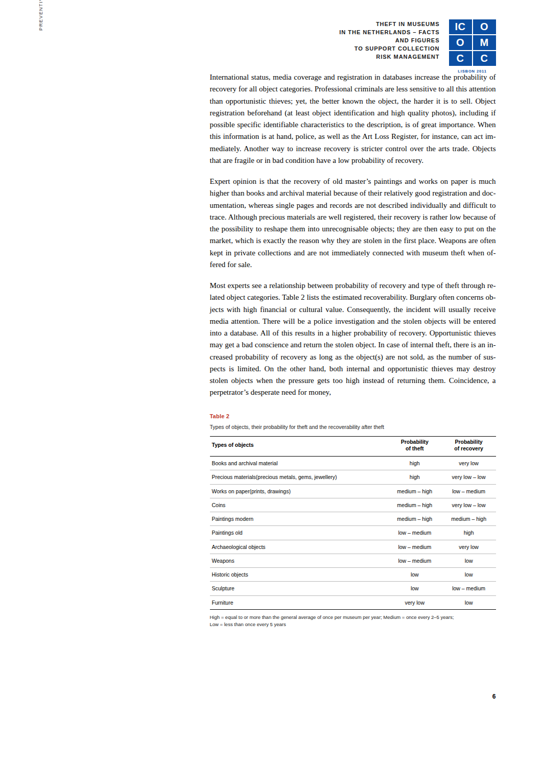PREVENTIVE CONSERVATION
THEFT IN MUSEUMS
IN THE NETHERLANDS – FACTS
AND FIGURES
TO SUPPORT COLLECTION
RISK MANAGEMENT
IC
O
O
M
C
C
LISBON 2011
International status, media coverage and registration in databases increase the probability of recovery for all object categories. Professional criminals are less sensitive to all this attention than opportunistic thieves; yet, the better known the object, the harder it is to sell. Object registration beforehand (at least object identification and high quality photos), including if possible specific identifiable characteristics to the description, is of great importance. When this information is at hand, police, as well as the Art Loss Register, for instance, can act immediately. Another way to increase recovery is stricter control over the arts trade. Objects that are fragile or in bad condition have a low probability of recovery.
Expert opinion is that the recovery of old master’s paintings and works on paper is much higher than books and archival material because of their relatively good registration and documentation, whereas single pages and records are not described individually and difficult to trace. Although precious materials are well registered, their recovery is rather low because of the possibility to reshape them into unrecognisable objects; they are then easy to put on the market, which is exactly the reason why they are stolen in the first place. Weapons are often kept in private collections and are not immediately connected with museum theft when offered for sale.
Most experts see a relationship between probability of recovery and type of theft through related object categories. Table 2 lists the estimated recoverability. Burglary often concerns objects with high financial or cultural value. Consequently, the incident will usually receive media attention. There will be a police investigation and the stolen objects will be entered into a database. All of this results in a higher probability of recovery. Opportunistic thieves may get a bad conscience and return the stolen object. In case of internal theft, there is an increased probability of recovery as long as the object(s) are not sold, as the number of suspects is limited. On the other hand, both internal and opportunistic thieves may destroy stolen objects when the pressure gets too high instead of returning them. Coincidence, a perpetrator’s desperate need for money,
Table 2
Types of objects, their probability for theft and the recoverability after theft
| Types of objects | Probability of theft | Probability of recovery |
| --- | --- | --- |
| Books and archival material | high | very low |
| Precious materials(precious metals, gems, jewellery) | high | very low – low |
| Works on paper(prints, drawings) | medium – high | low – medium |
| Coins | medium – high | very low – low |
| Paintings modern | medium – high | medium – high |
| Paintings old | low – medium | high |
| Archaeological objects | low – medium | very low |
| Weapons | low – medium | low |
| Historic objects | low | low |
| Sculpture | low | low – medium |
| Furniture | very low | low |
High = equal to or more than the general average of once per museum per year; Medium = once every 2–5 years;
Low = less than once every 5 years
6